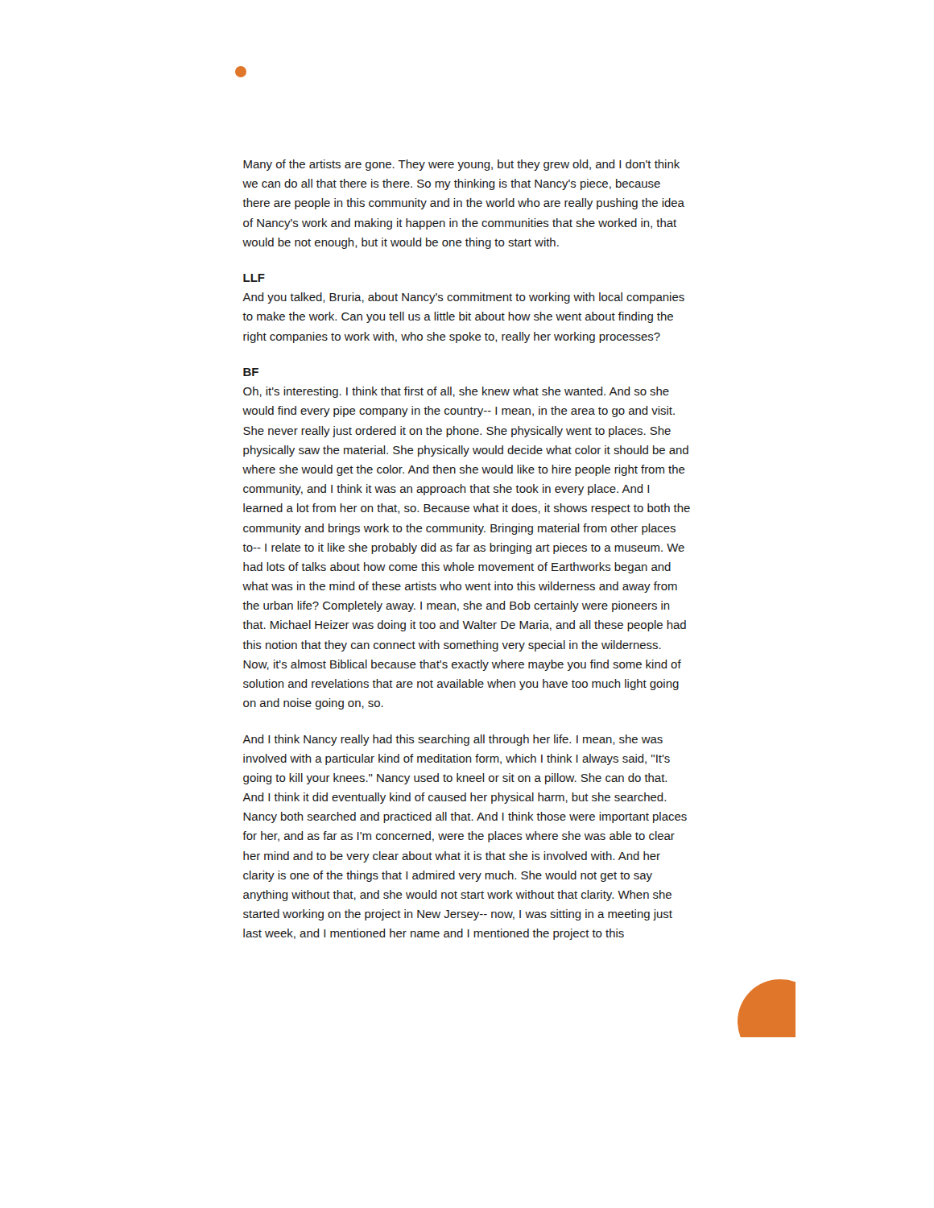Many of the artists are gone. They were young, but they grew old, and I don't think we can do all that there is there. So my thinking is that Nancy's piece, because there are people in this community and in the world who are really pushing the idea of Nancy's work and making it happen in the communities that she worked in, that would be not enough, but it would be one thing to start with.
LLF
And you talked, Bruria, about Nancy's commitment to working with local companies to make the work. Can you tell us a little bit about how she went about finding the right companies to work with, who she spoke to, really her working processes?
BF
Oh, it's interesting. I think that first of all, she knew what she wanted. And so she would find every pipe company in the country-- I mean, in the area to go and visit. She never really just ordered it on the phone. She physically went to places. She physically saw the material. She physically would decide what color it should be and where she would get the color. And then she would like to hire people right from the community, and I think it was an approach that she took in every place. And I learned a lot from her on that, so. Because what it does, it shows respect to both the community and brings work to the community. Bringing material from other places to-- I relate to it like she probably did as far as bringing art pieces to a museum. We had lots of talks about how come this whole movement of Earthworks began and what was in the mind of these artists who went into this wilderness and away from the urban life? Completely away. I mean, she and Bob certainly were pioneers in that. Michael Heizer was doing it too and Walter De Maria, and all these people had this notion that they can connect with something very special in the wilderness. Now, it's almost Biblical because that's exactly where maybe you find some kind of solution and revelations that are not available when you have too much light going on and noise going on, so.
And I think Nancy really had this searching all through her life. I mean, she was involved with a particular kind of meditation form, which I think I always said, "It's going to kill your knees." Nancy used to kneel or sit on a pillow. She can do that. And I think it did eventually kind of caused her physical harm, but she searched. Nancy both searched and practiced all that. And I think those were important places for her, and as far as I'm concerned, were the places where she was able to clear her mind and to be very clear about what it is that she is involved with. And her clarity is one of the things that I admired very much. She would not get to say anything without that, and she would not start work without that clarity. When she started working on the project in New Jersey-- now, I was sitting in a meeting just last week, and I mentioned her name and I mentioned the project to this